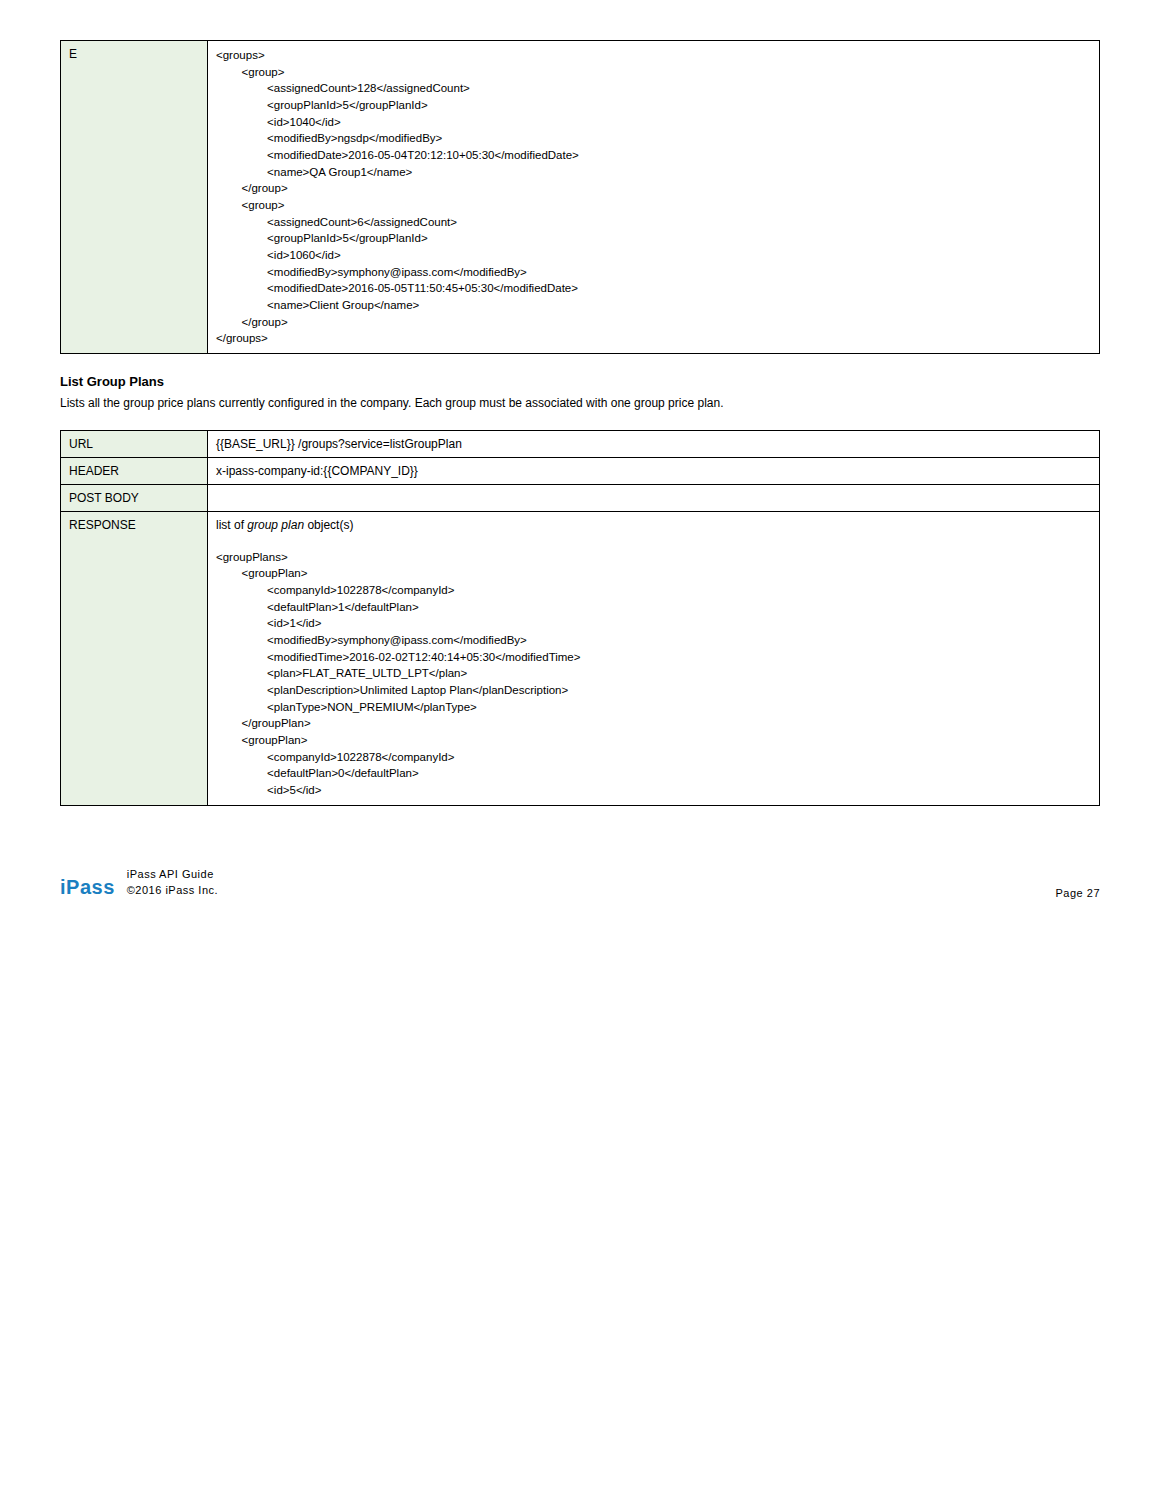| E | <groups> <group> <assignedCount>128</assignedCount> <groupPlanId>5</groupPlanId> <id>1040</id> <modifiedBy>ngsdp</modifiedBy> <modifiedDate>2016-05-04T20:12:10+05:30</modifiedDate> <name>QA Group1</name> </group> <group> <assignedCount>6</assignedCount> <groupPlanId>5</groupPlanId> <id>1060</id> <modifiedBy>symphony@ipass.com</modifiedBy> <modifiedDate>2016-05-05T11:50:45+05:30</modifiedDate> <name>Client Group</name> </group> </groups> |
List Group Plans
Lists all the group price plans currently configured in the company. Each group must be associated with one group price plan.
| URL | {{BASE_URL}} /groups?service=listGroupPlan |
| HEADER | x-ipass-company-id:{{COMPANY_ID}} |
| POST BODY | |
| RESPONSE | list of group plan object(s) <groupPlans> <groupPlan> <companyId>1022878</companyId> <defaultPlan>1</defaultPlan> <id>1</id> <modifiedBy>symphony@ipass.com</modifiedBy> <modifiedTime>2016-02-02T12:40:14+05:30</modifiedTime> <plan>FLAT_RATE_ULTD_LPT</plan> <planDescription>Unlimited Laptop Plan</planDescription> <planType>NON_PREMIUM</planType> </groupPlan> <groupPlan> <companyId>1022878</companyId> <defaultPlan>0</defaultPlan> <id>5</id> |
iPass
iPass API Guide
©2016 iPass Inc.
Page 27